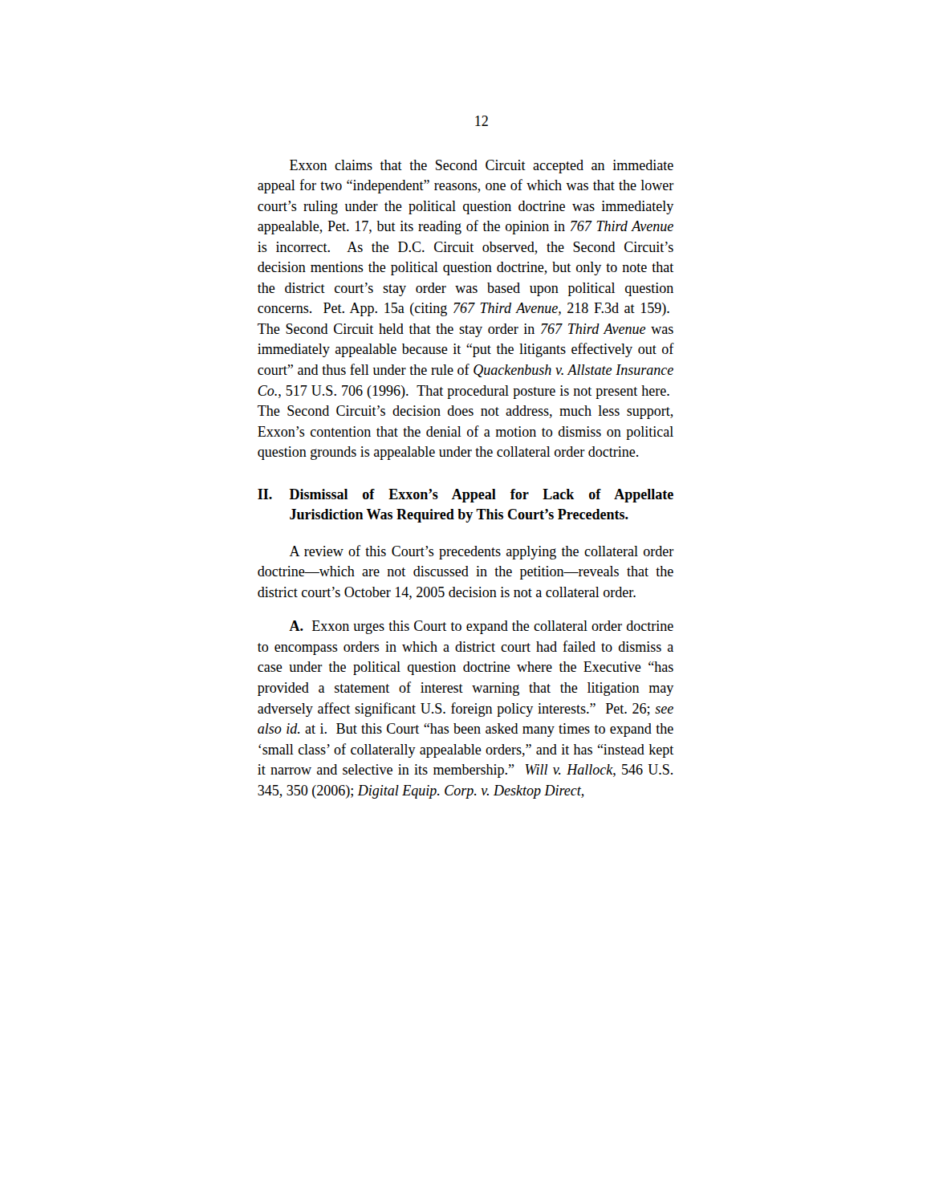12
Exxon claims that the Second Circuit accepted an immediate appeal for two “independent” reasons, one of which was that the lower court’s ruling under the political question doctrine was immediately appealable, Pet. 17, but its reading of the opinion in 767 Third Avenue is incorrect. As the D.C. Circuit observed, the Second Circuit’s decision mentions the political question doctrine, but only to note that the district court’s stay order was based upon political question concerns. Pet. App. 15a (citing 767 Third Avenue, 218 F.3d at 159). The Second Circuit held that the stay order in 767 Third Avenue was immediately appealable because it “put the litigants effectively out of court” and thus fell under the rule of Quackenbush v. Allstate Insurance Co., 517 U.S. 706 (1996). That procedural posture is not present here. The Second Circuit’s decision does not address, much less support, Exxon’s contention that the denial of a motion to dismiss on political question grounds is appealable under the collateral order doctrine.
II. Dismissal of Exxon’s Appeal for Lack of Appellate Jurisdiction Was Required by This Court’s Precedents.
A review of this Court’s precedents applying the collateral order doctrine—which are not discussed in the petition—reveals that the district court’s October 14, 2005 decision is not a collateral order.
A. Exxon urges this Court to expand the collateral order doctrine to encompass orders in which a district court had failed to dismiss a case under the political question doctrine where the Executive “has provided a statement of interest warning that the litigation may adversely affect significant U.S. foreign policy interests.” Pet. 26; see also id. at i. But this Court “has been asked many times to expand the ‘small class’ of collaterally appealable orders,” and it has “instead kept it narrow and selective in its membership.” Will v. Hallock, 546 U.S. 345, 350 (2006); Digital Equip. Corp. v. Desktop Direct,